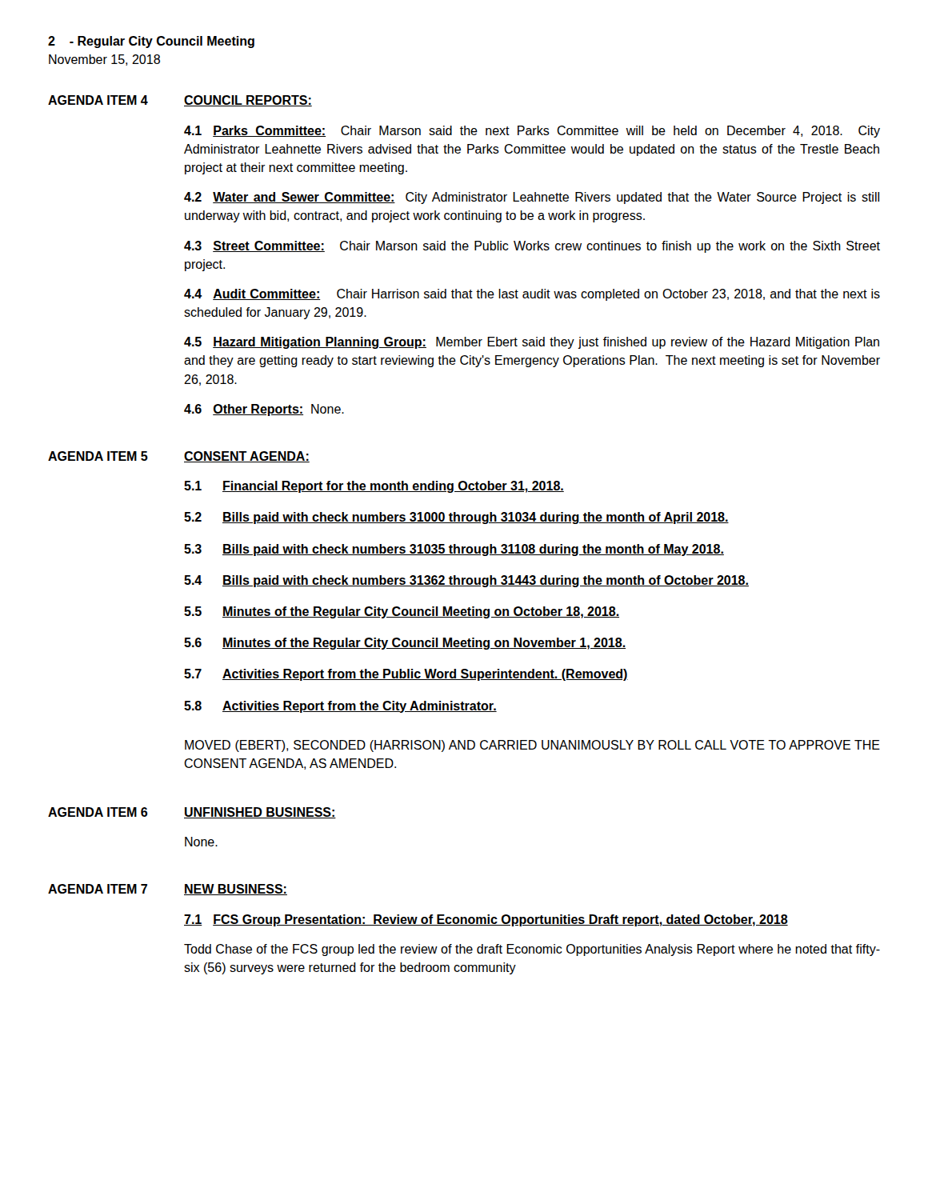2 - Regular City Council Meeting
November 15, 2018
AGENDA ITEM 4
COUNCIL REPORTS:
4.1 Parks Committee: Chair Marson said the next Parks Committee will be held on December 4, 2018. City Administrator Leahnette Rivers advised that the Parks Committee would be updated on the status of the Trestle Beach project at their next committee meeting.
4.2 Water and Sewer Committee: City Administrator Leahnette Rivers updated that the Water Source Project is still underway with bid, contract, and project work continuing to be a work in progress.
4.3 Street Committee: Chair Marson said the Public Works crew continues to finish up the work on the Sixth Street project.
4.4 Audit Committee: Chair Harrison said that the last audit was completed on October 23, 2018, and that the next is scheduled for January 29, 2019.
4.5 Hazard Mitigation Planning Group: Member Ebert said they just finished up review of the Hazard Mitigation Plan and they are getting ready to start reviewing the City's Emergency Operations Plan. The next meeting is set for November 26, 2018.
4.6 Other Reports: None.
AGENDA ITEM 5
CONSENT AGENDA:
5.1 Financial Report for the month ending October 31, 2018.
5.2 Bills paid with check numbers 31000 through 31034 during the month of April 2018.
5.3 Bills paid with check numbers 31035 through 31108 during the month of May 2018.
5.4 Bills paid with check numbers 31362 through 31443 during the month of October 2018.
5.5 Minutes of the Regular City Council Meeting on October 18, 2018.
5.6 Minutes of the Regular City Council Meeting on November 1, 2018.
5.7 Activities Report from the Public Word Superintendent. (Removed)
5.8 Activities Report from the City Administrator.
MOVED (EBERT), SECONDED (HARRISON) AND CARRIED UNANIMOUSLY BY ROLL CALL VOTE TO APPROVE THE CONSENT AGENDA, AS AMENDED.
AGENDA ITEM 6
UNFINISHED BUSINESS:
None.
AGENDA ITEM 7
NEW BUSINESS:
7.1 FCS Group Presentation: Review of Economic Opportunities Draft report, dated October, 2018
Todd Chase of the FCS group led the review of the draft Economic Opportunities Analysis Report where he noted that fifty-six (56) surveys were returned for the bedroom community